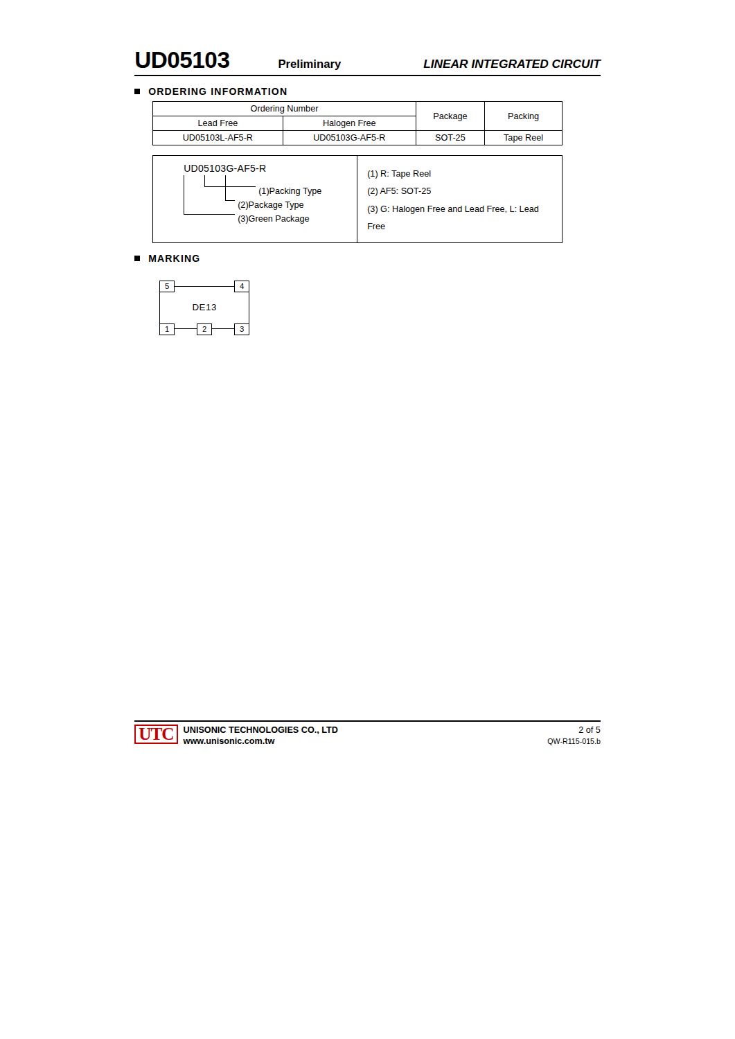UD05103
Preliminary
LINEAR INTEGRATED CIRCUIT
ORDERING INFORMATION
| Ordering Number | Package | Packing |
| --- | --- | --- |
| Lead Free | Halogen Free |
| UD05103L-AF5-R | UD05103G-AF5-R | SOT-25 | Tape Reel |
UD05103G-AF5-R
(1)Packing Type
(2)Package Type
(3)Green Package
(1) R: Tape Reel
(2) AF5: SOT-25
(3) G: Halogen Free and Lead Free, L: Lead Free
MARKING
DE13
5
4
1
2
3
UTC
UNISONIC TECHNOLOGIES CO., LTD
www.unisonic.com.tw
2 of 5
QW-R115-015.b